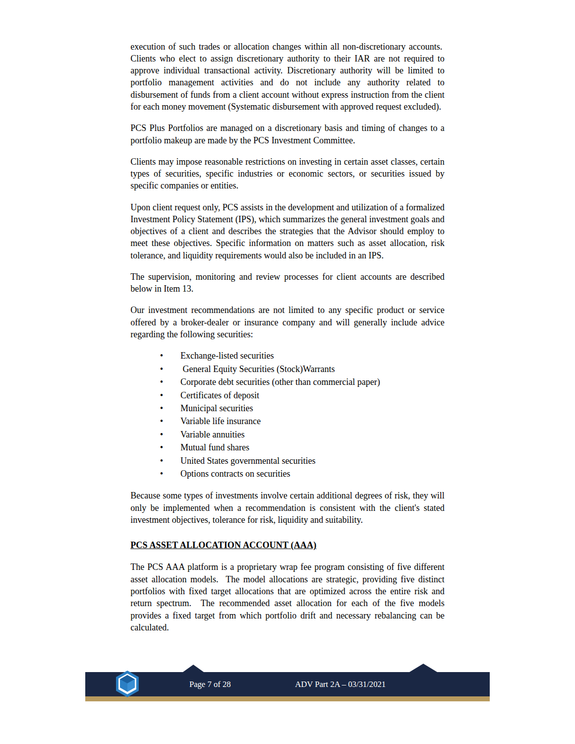execution of such trades or allocation changes within all non-discretionary accounts. Clients who elect to assign discretionary authority to their IAR are not required to approve individual transactional activity. Discretionary authority will be limited to portfolio management activities and do not include any authority related to disbursement of funds from a client account without express instruction from the client for each money movement (Systematic disbursement with approved request excluded).
PCS Plus Portfolios are managed on a discretionary basis and timing of changes to a portfolio makeup are made by the PCS Investment Committee.
Clients may impose reasonable restrictions on investing in certain asset classes, certain types of securities, specific industries or economic sectors, or securities issued by specific companies or entities.
Upon client request only, PCS assists in the development and utilization of a formalized Investment Policy Statement (IPS), which summarizes the general investment goals and objectives of a client and describes the strategies that the Advisor should employ to meet these objectives. Specific information on matters such as asset allocation, risk tolerance, and liquidity requirements would also be included in an IPS.
The supervision, monitoring and review processes for client accounts are described below in Item 13.
Our investment recommendations are not limited to any specific product or service offered by a broker-dealer or insurance company and will generally include advice regarding the following securities:
Exchange-listed securities
General Equity Securities (Stock)Warrants
Corporate debt securities (other than commercial paper)
Certificates of deposit
Municipal securities
Variable life insurance
Variable annuities
Mutual fund shares
United States governmental securities
Options contracts on securities
Because some types of investments involve certain additional degrees of risk, they will only be implemented when a recommendation is consistent with the client's stated investment objectives, tolerance for risk, liquidity and suitability.
PCS ASSET ALLOCATION ACCOUNT (AAA)
The PCS AAA platform is a proprietary wrap fee program consisting of five different asset allocation models. The model allocations are strategic, providing five distinct portfolios with fixed target allocations that are optimized across the entire risk and return spectrum. The recommended asset allocation for each of the five models provides a fixed target from which portfolio drift and necessary rebalancing can be calculated.
Page 7 of 28 ADV Part 2A – 03/31/2021
PRIVATE
CLIENT
SERVICES™